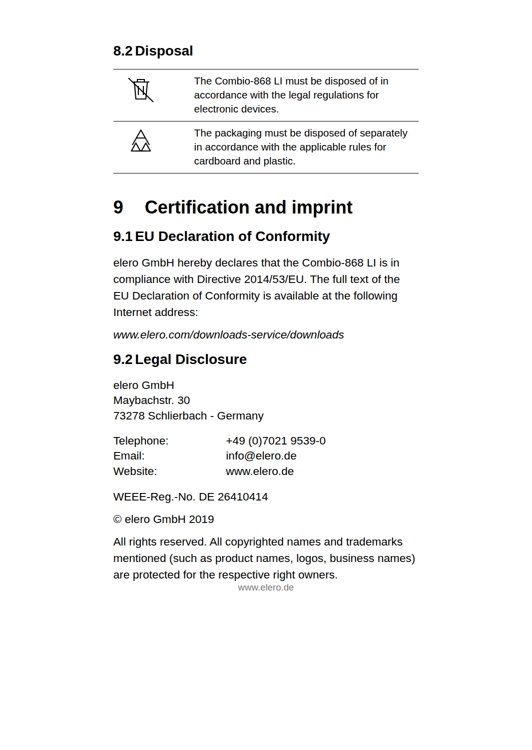8.2 Disposal
| | The Combio-868 LI must be disposed of in accordance with the legal regulations for electronic devices. |
| | The packaging must be disposed of separately in accordance with the applicable rules for cardboard and plastic. |
9 Certification and imprint
9.1 EU Declaration of Conformity
elero GmbH hereby declares that the Combio-868 LI is in compliance with Directive 2014/53/EU. The full text of the EU Declaration of Conformity is available at the following Internet address:
www.elero.com/downloads-service/downloads
9.2 Legal Disclosure
elero GmbH
Maybachstr. 30
73278 Schlierbach - Germany
Telephone:+49 (0)7021 9539-0
Email: info@elero.de
Website: www.elero.de
WEEE-Reg.-No. DE 26410414
© elero GmbH 2019
All rights reserved. All copyrighted names and trademarks mentioned (such as product names, logos, business names) are protected for the respective right owners.
www.elero.de